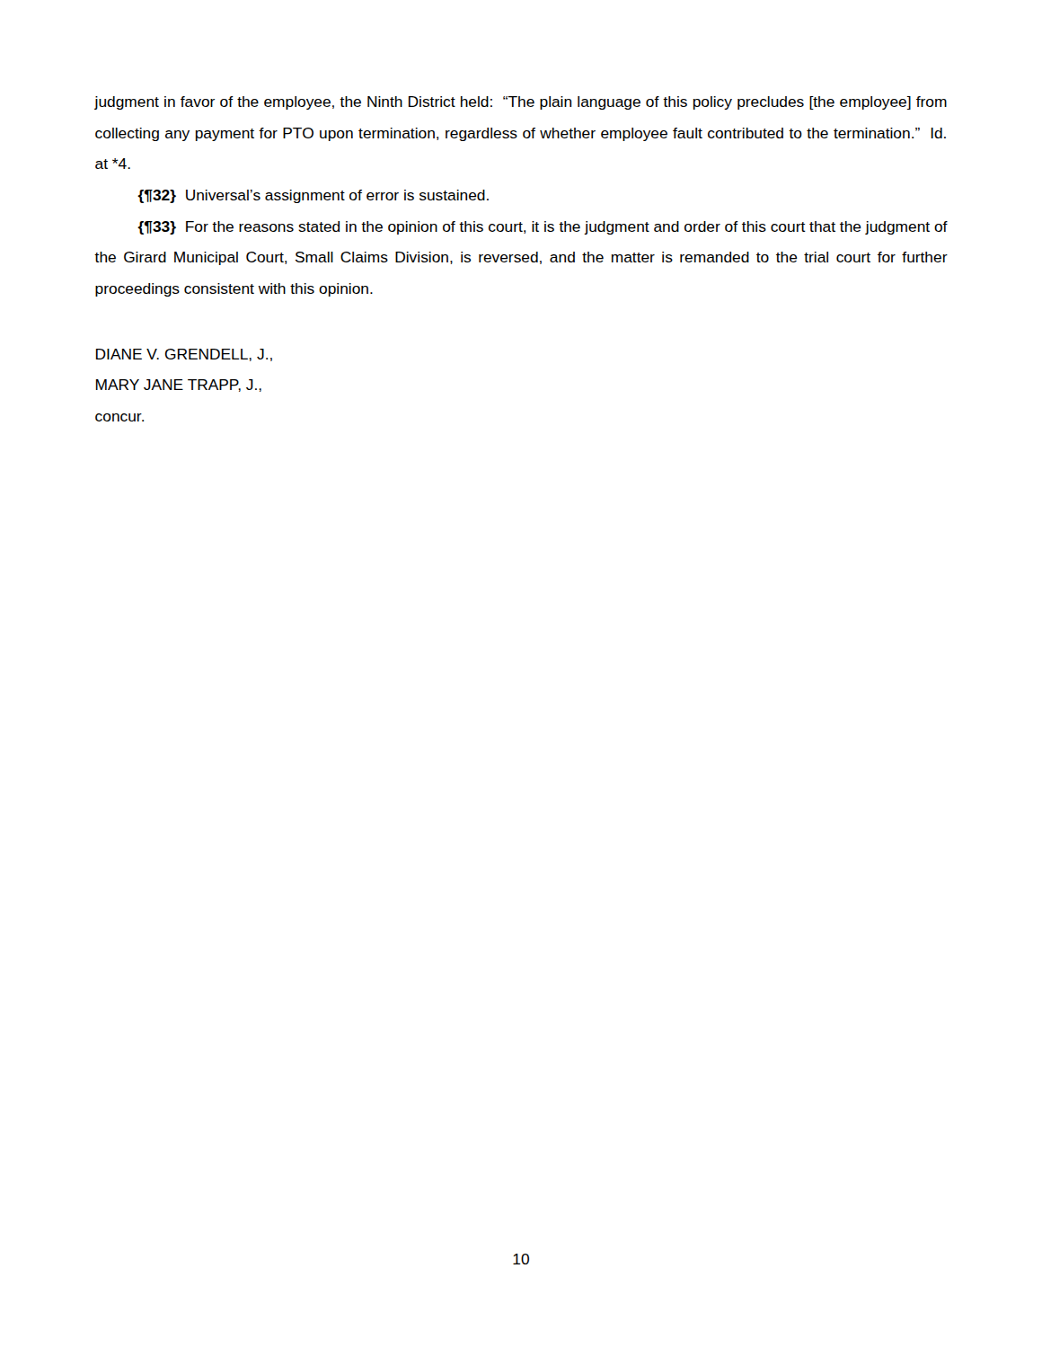judgment in favor of the employee, the Ninth District held: “The plain language of this policy precludes [the employee] from collecting any payment for PTO upon termination, regardless of whether employee fault contributed to the termination.” Id. at *4.
{¶32} Universal’s assignment of error is sustained.
{¶33} For the reasons stated in the opinion of this court, it is the judgment and order of this court that the judgment of the Girard Municipal Court, Small Claims Division, is reversed, and the matter is remanded to the trial court for further proceedings consistent with this opinion.
DIANE V. GRENDELL, J.,
MARY JANE TRAPP, J.,
concur.
10